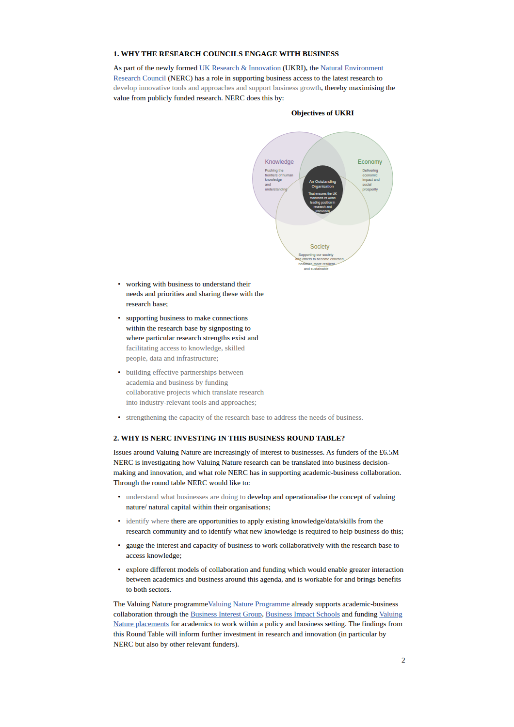1. WHY THE RESEARCH COUNCILS ENGAGE WITH BUSINESS
As part of the newly formed UK Research & Innovation (UKRI), the Natural Environment Research Council (NERC) has a role in supporting business access to the latest research to develop innovative tools and approaches and support business growth, thereby maximising the value from publicly funded research. NERC does this by:
Objectives of UKRI
Knowledge Economy Society Pushing the frontiers of human knowledge and understanding Delivering economic impact and social prosperity Supporting our society and others to become enriched, healthier, more resilient and sustainable An Outstanding Organisation That ensures the UK maintains its world leading position in research and innovation
working with business to understand their needs and priorities and sharing these with the research base;
supporting business to make connections within the research base by signposting to where particular research strengths exist and facilitating access to knowledge, skilled people, data and infrastructure;
building effective partnerships between academia and business by funding collaborative projects which translate research into industry-relevant tools and approaches;
strengthening the capacity of the research base to address the needs of business.
2. WHY IS NERC INVESTING IN THIS BUSINESS ROUND TABLE?
Issues around Valuing Nature are increasingly of interest to businesses. As funders of the £6.5M NERC is investigating how Valuing Nature research can be translated into business decision-making and innovation, and what role NERC has in supporting academic-business collaboration. Through the round table NERC would like to:
understand what businesses are doing to develop and operationalise the concept of valuing nature/ natural capital within their organisations;
identify where there are opportunities to apply existing knowledge/data/skills from the research community and to identify what new knowledge is required to help business do this;
gauge the interest and capacity of business to work collaboratively with the research base to access knowledge;
explore different models of collaboration and funding which would enable greater interaction between academics and business around this agenda, and is workable for and brings benefits to both sectors.
The Valuing Nature programmeValuing Nature Programme already supports academic-business collaboration through the Business Interest Group, Business Impact Schools and funding Valuing Nature placements for academics to work within a policy and business setting. The findings from this Round Table will inform further investment in research and innovation (in particular by NERC but also by other relevant funders).
2